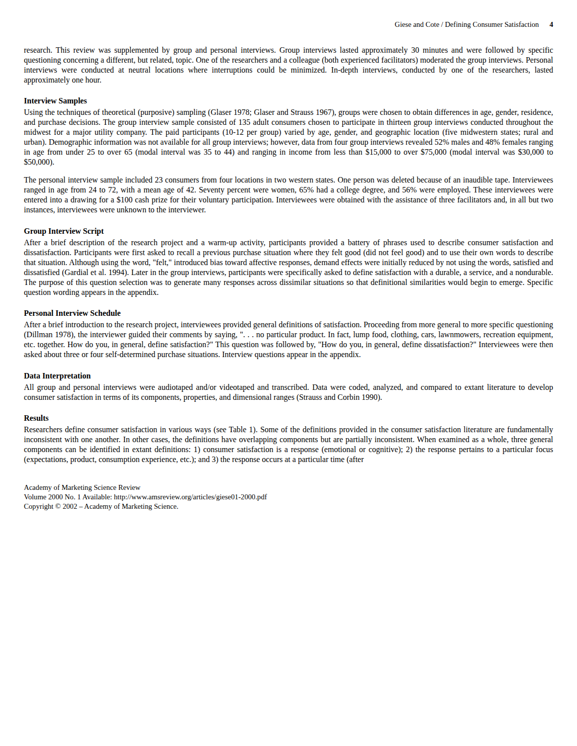Giese and Cote / Defining Consumer Satisfaction 4
research. This review was supplemented by group and personal interviews. Group interviews lasted approximately 30 minutes and were followed by specific questioning concerning a different, but related, topic. One of the researchers and a colleague (both experienced facilitators) moderated the group interviews. Personal interviews were conducted at neutral locations where interruptions could be minimized. In-depth interviews, conducted by one of the researchers, lasted approximately one hour.
Interview Samples
Using the techniques of theoretical (purposive) sampling (Glaser 1978; Glaser and Strauss 1967), groups were chosen to obtain differences in age, gender, residence, and purchase decisions. The group interview sample consisted of 135 adult consumers chosen to participate in thirteen group interviews conducted throughout the midwest for a major utility company. The paid participants (10-12 per group) varied by age, gender, and geographic location (five midwestern states; rural and urban). Demographic information was not available for all group interviews; however, data from four group interviews revealed 52% males and 48% females ranging in age from under 25 to over 65 (modal interval was 35 to 44) and ranging in income from less than $15,000 to over $75,000 (modal interval was $30,000 to $50,000).
The personal interview sample included 23 consumers from four locations in two western states. One person was deleted because of an inaudible tape. Interviewees ranged in age from 24 to 72, with a mean age of 42. Seventy percent were women, 65% had a college degree, and 56% were employed. These interviewees were entered into a drawing for a $100 cash prize for their voluntary participation. Interviewees were obtained with the assistance of three facilitators and, in all but two instances, interviewees were unknown to the interviewer.
Group Interview Script
After a brief description of the research project and a warm-up activity, participants provided a battery of phrases used to describe consumer satisfaction and dissatisfaction. Participants were first asked to recall a previous purchase situation where they felt good (did not feel good) and to use their own words to describe that situation. Although using the word, "felt," introduced bias toward affective responses, demand effects were initially reduced by not using the words, satisfied and dissatisfied (Gardial et al. 1994). Later in the group interviews, participants were specifically asked to define satisfaction with a durable, a service, and a nondurable. The purpose of this question selection was to generate many responses across dissimilar situations so that definitional similarities would begin to emerge. Specific question wording appears in the appendix.
Personal Interview Schedule
After a brief introduction to the research project, interviewees provided general definitions of satisfaction. Proceeding from more general to more specific questioning (Dillman 1978), the interviewer guided their comments by saying, ". . . no particular product. In fact, lump food, clothing, cars, lawnmowers, recreation equipment, etc. together. How do you, in general, define satisfaction?" This question was followed by, "How do you, in general, define dissatisfaction?" Interviewees were then asked about three or four self-determined purchase situations. Interview questions appear in the appendix.
Data Interpretation
All group and personal interviews were audiotaped and/or videotaped and transcribed. Data were coded, analyzed, and compared to extant literature to develop consumer satisfaction in terms of its components, properties, and dimensional ranges (Strauss and Corbin 1990).
Results
Researchers define consumer satisfaction in various ways (see Table 1). Some of the definitions provided in the consumer satisfaction literature are fundamentally inconsistent with one another. In other cases, the definitions have overlapping components but are partially inconsistent. When examined as a whole, three general components can be identified in extant definitions: 1) consumer satisfaction is a response (emotional or cognitive); 2) the response pertains to a particular focus (expectations, product, consumption experience, etc.); and 3) the response occurs at a particular time (after
Academy of Marketing Science Review
Volume 2000 No. 1 Available: http://www.amsreview.org/articles/giese01-2000.pdf
Copyright © 2002 – Academy of Marketing Science.